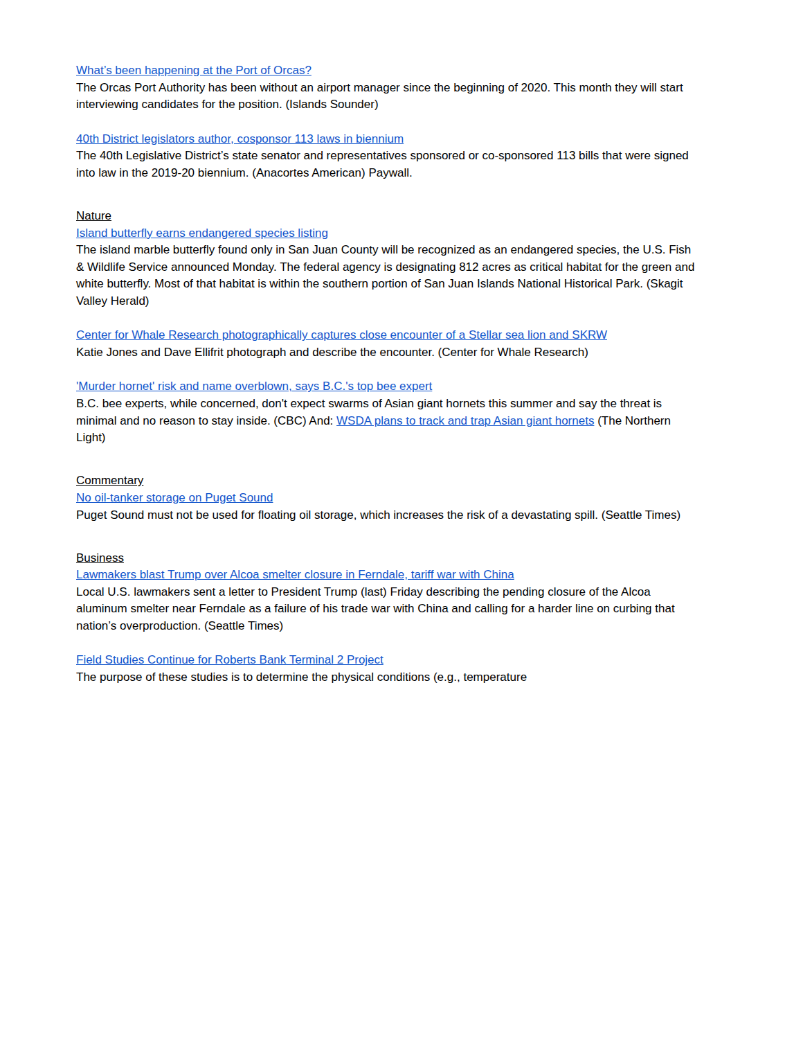What’s been happening at the Port of Orcas?
The Orcas Port Authority has been without an airport manager since the beginning of 2020. This month they will start interviewing candidates for the position. (Islands Sounder)
40th District legislators author, cosponsor 113 laws in biennium
The 40th Legislative District’s state senator and representatives sponsored or co-sponsored 113 bills that were signed into law in the 2019-20 biennium. (Anacortes American) Paywall.
Nature
Island butterfly earns endangered species listing
The island marble butterfly found only in San Juan County will be recognized as an endangered species, the U.S. Fish & Wildlife Service announced Monday. The federal agency is designating 812 acres as critical habitat for the green and white butterfly. Most of that habitat is within the southern portion of San Juan Islands National Historical Park. (Skagit Valley Herald)
Center for Whale Research photographically captures close encounter of a Stellar sea lion and SKRW
Katie Jones and Dave Ellifrit photograph and describe the encounter. (Center for Whale Research)
'Murder hornet' risk and name overblown, says B.C.'s top bee expert
B.C. bee experts, while concerned, don't expect swarms of Asian giant hornets this summer and say the threat is minimal and no reason to stay inside. (CBC) And: WSDA plans to track and trap Asian giant hornets (The Northern Light)
Commentary
No oil-tanker storage on Puget Sound
Puget Sound must not be used for floating oil storage, which increases the risk of a devastating spill. (Seattle Times)
Business
Lawmakers blast Trump over Alcoa smelter closure in Ferndale, tariff war with China
Local U.S. lawmakers sent a letter to President Trump (last) Friday describing the pending closure of the Alcoa aluminum smelter near Ferndale as a failure of his trade war with China and calling for a harder line on curbing that nation’s overproduction. (Seattle Times)
Field Studies Continue for Roberts Bank Terminal 2 Project
The purpose of these studies is to determine the physical conditions (e.g., temperature